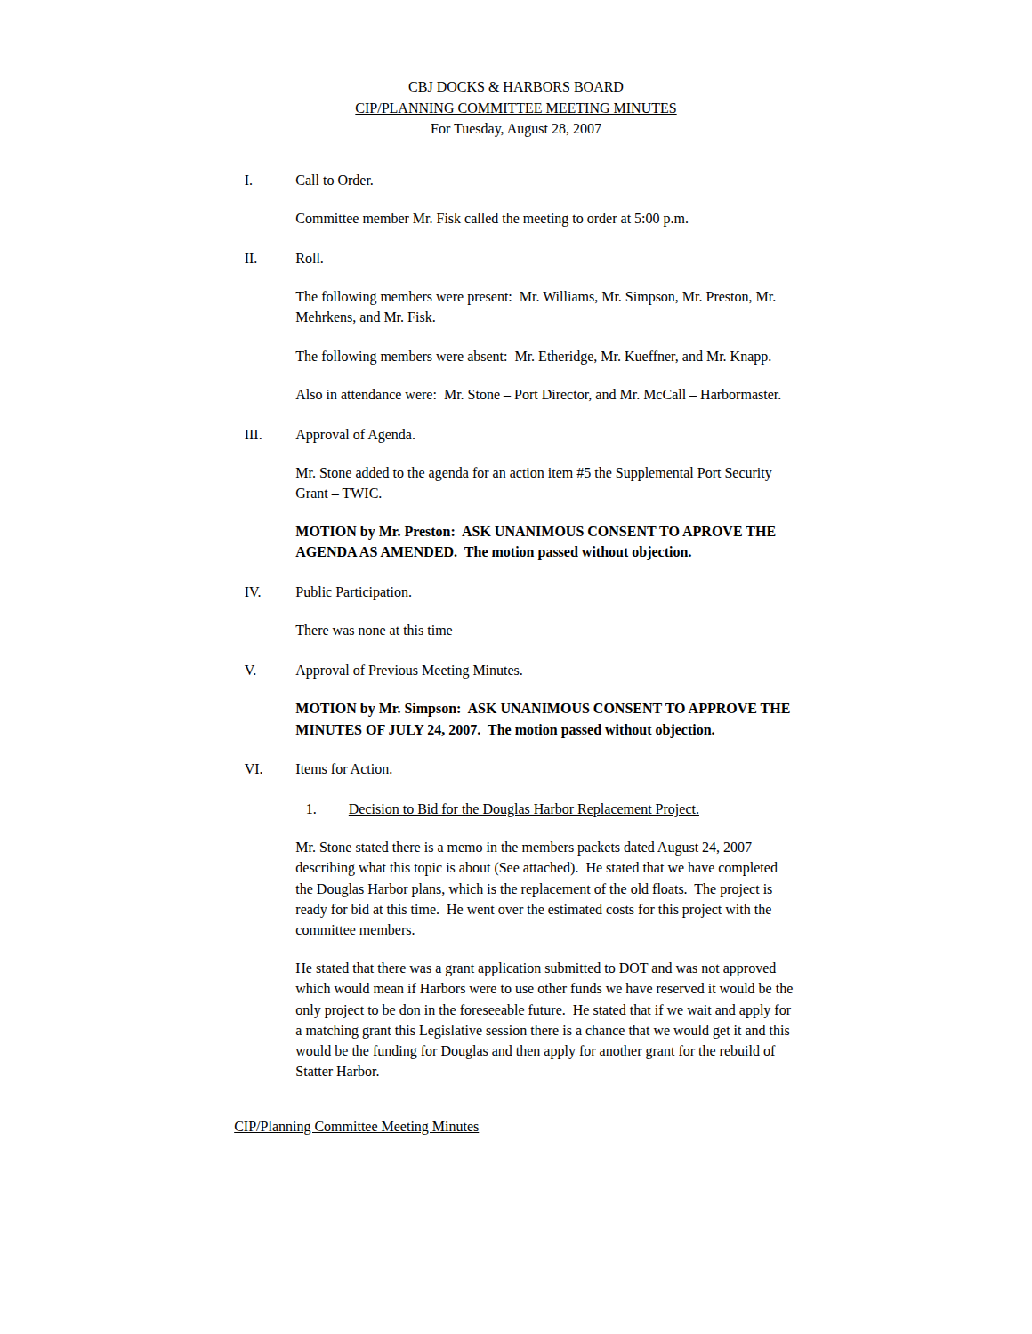CBJ DOCKS & HARBORS BOARD CIP/PLANNING COMMITTEE MEETING MINUTES For Tuesday, August 28, 2007
I.
Call to Order.
Committee member Mr. Fisk called the meeting to order at 5:00 p.m.
II.
Roll.
The following members were present: Mr. Williams, Mr. Simpson, Mr. Preston, Mr. Mehrkens, and Mr. Fisk.
The following members were absent: Mr. Etheridge, Mr. Kueffner, and Mr. Knapp.
Also in attendance were: Mr. Stone – Port Director, and Mr. McCall – Harbormaster.
III.
Approval of Agenda.
Mr. Stone added to the agenda for an action item #5 the Supplemental Port Security Grant – TWIC.
MOTION by Mr. Preston: ASK UNANIMOUS CONSENT TO APROVE THE AGENDA AS AMENDED. The motion passed without objection.
IV.
Public Participation.
There was none at this time
V.
Approval of Previous Meeting Minutes.
MOTION by Mr. Simpson: ASK UNANIMOUS CONSENT TO APPROVE THE MINUTES OF JULY 24, 2007. The motion passed without objection.
VI.
Items for Action.
1.
Decision to Bid for the Douglas Harbor Replacement Project.
Mr. Stone stated there is a memo in the members packets dated August 24, 2007 describing what this topic is about (See attached). He stated that we have completed the Douglas Harbor plans, which is the replacement of the old floats. The project is ready for bid at this time. He went over the estimated costs for this project with the committee members.
He stated that there was a grant application submitted to DOT and was not approved which would mean if Harbors were to use other funds we have reserved it would be the only project to be don in the foreseeable future. He stated that if we wait and apply for a matching grant this Legislative session there is a chance that we would get it and this would be the funding for Douglas and then apply for another grant for the rebuild of Statter Harbor.
CIP/Planning Committee Meeting Minutes